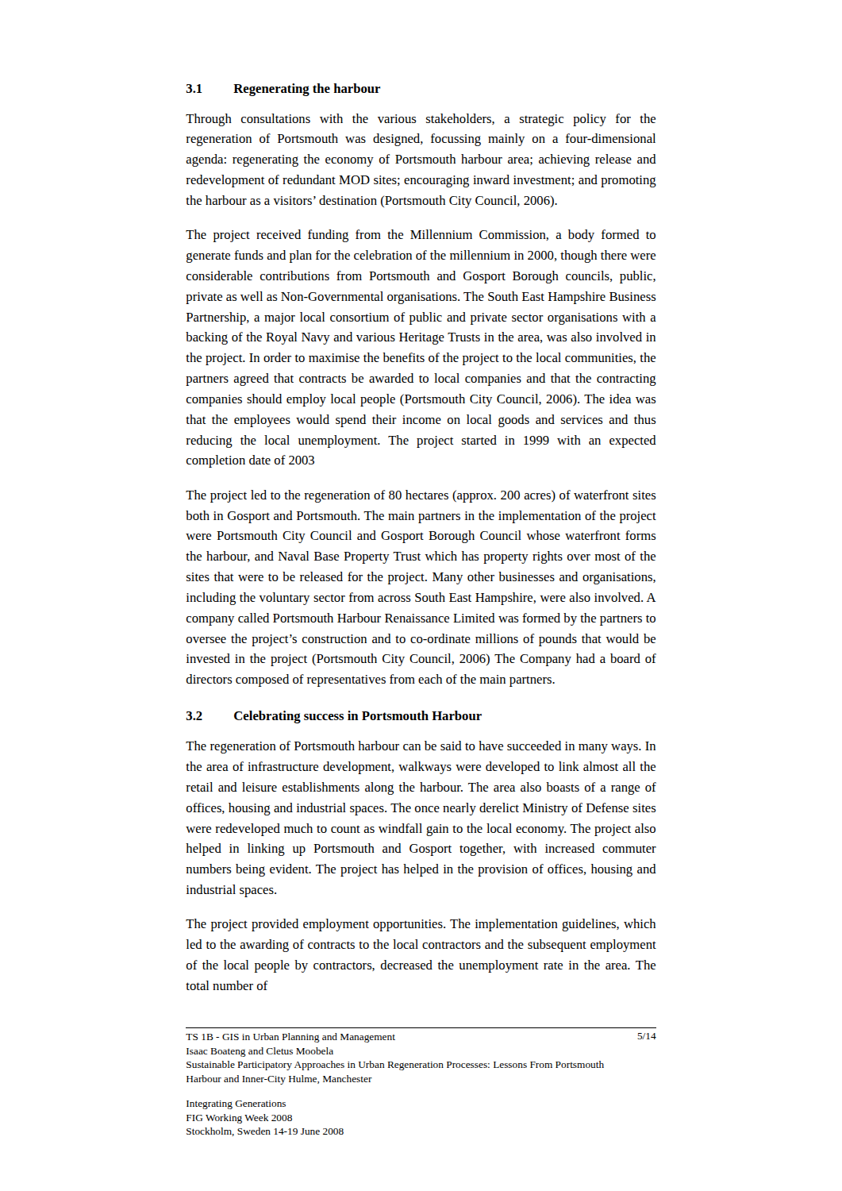3.1 Regenerating the harbour
Through consultations with the various stakeholders, a strategic policy for the regeneration of Portsmouth was designed, focussing mainly on a four-dimensional agenda: regenerating the economy of Portsmouth harbour area; achieving release and redevelopment of redundant MOD sites; encouraging inward investment; and promoting the harbour as a visitors’ destination (Portsmouth City Council, 2006).
The project received funding from the Millennium Commission, a body formed to generate funds and plan for the celebration of the millennium in 2000, though there were considerable contributions from Portsmouth and Gosport Borough councils, public, private as well as Non-Governmental organisations. The South East Hampshire Business Partnership, a major local consortium of public and private sector organisations with a backing of the Royal Navy and various Heritage Trusts in the area, was also involved in the project. In order to maximise the benefits of the project to the local communities, the partners agreed that contracts be awarded to local companies and that the contracting companies should employ local people (Portsmouth City Council, 2006). The idea was that the employees would spend their income on local goods and services and thus reducing the local unemployment. The project started in 1999 with an expected completion date of 2003
The project led to the regeneration of 80 hectares (approx. 200 acres) of waterfront sites both in Gosport and Portsmouth. The main partners in the implementation of the project were Portsmouth City Council and Gosport Borough Council whose waterfront forms the harbour, and Naval Base Property Trust which has property rights over most of the sites that were to be released for the project. Many other businesses and organisations, including the voluntary sector from across South East Hampshire, were also involved. A company called Portsmouth Harbour Renaissance Limited was formed by the partners to oversee the project’s construction and to co-ordinate millions of pounds that would be invested in the project (Portsmouth City Council, 2006) The Company had a board of directors composed of representatives from each of the main partners.
3.2 Celebrating success in Portsmouth Harbour
The regeneration of Portsmouth harbour can be said to have succeeded in many ways. In the area of infrastructure development, walkways were developed to link almost all the retail and leisure establishments along the harbour. The area also boasts of a range of offices, housing and industrial spaces. The once nearly derelict Ministry of Defense sites were redeveloped much to count as windfall gain to the local economy. The project also helped in linking up Portsmouth and Gosport together, with increased commuter numbers being evident. The project has helped in the provision of offices, housing and industrial spaces.
The project provided employment opportunities. The implementation guidelines, which led to the awarding of contracts to the local contractors and the subsequent employment of the local people by contractors, decreased the unemployment rate in the area. The total number of
5/14
TS 1B - GIS in Urban Planning and Management
Isaac Boateng and Cletus Moobela
Sustainable Participatory Approaches in Urban Regeneration Processes: Lessons From Portsmouth Harbour and Inner-City Hulme, Manchester
Integrating Generations
FIG Working Week 2008
Stockholm, Sweden 14-19 June 2008